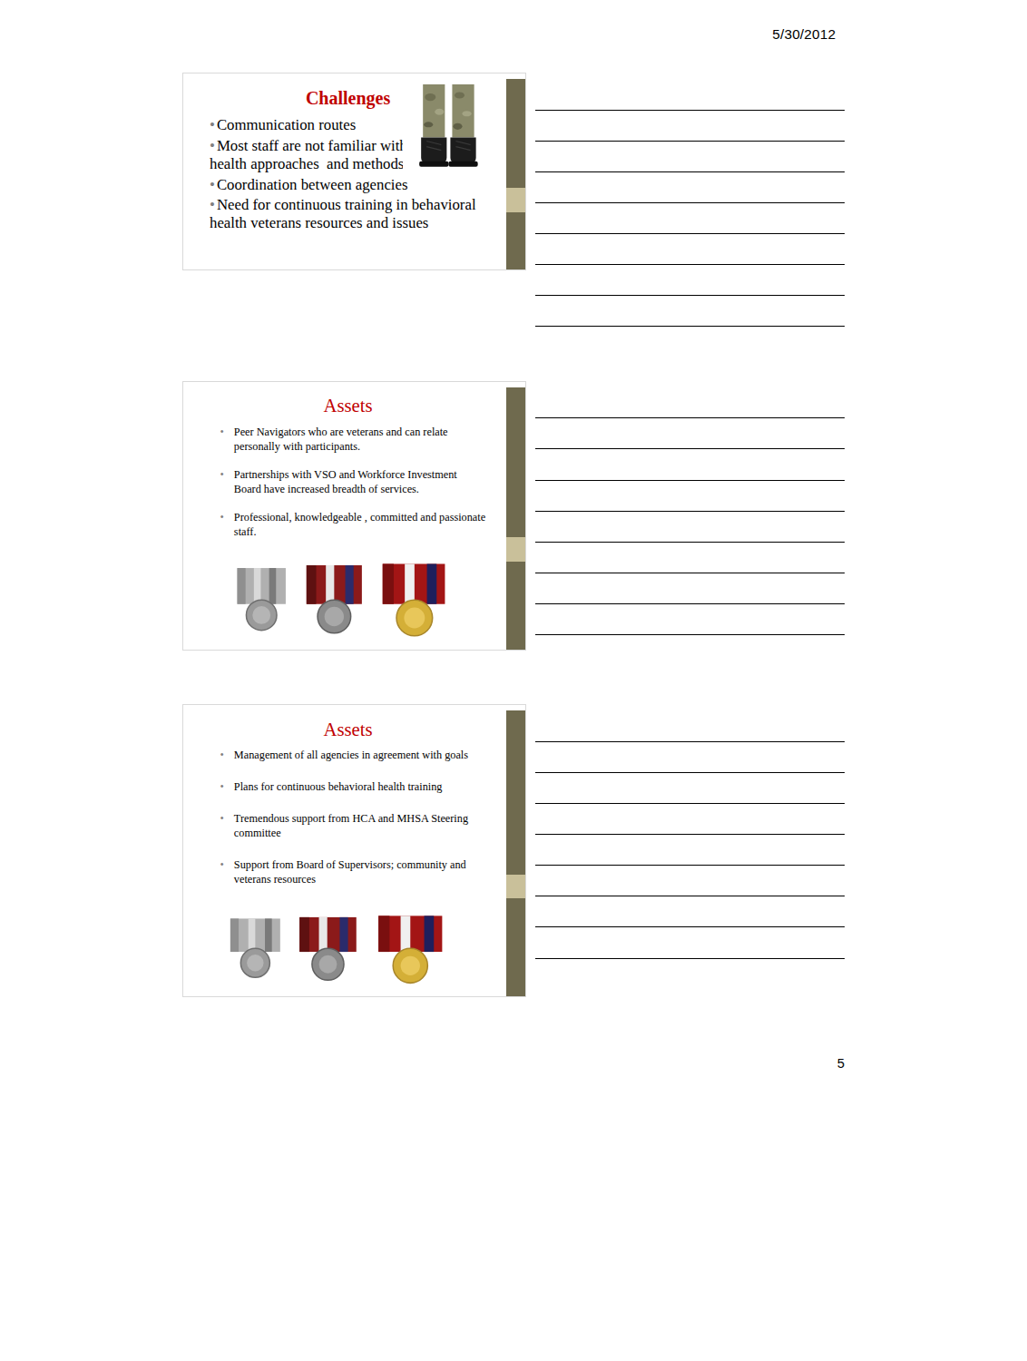5/30/2012
Challenges
Communication routes
Most staff are not familiar with Behavioral health approaches and methods
Coordination between agencies
Need for continuous training in behavioral health veterans resources and issues
Assets
Peer Navigators who are veterans and can relate personally with participants.
Partnerships with VSO and Workforce Investment Board have increased breadth of services.
Professional, knowledgeable , committed and passionate staff.
Assets
Management of all agencies in agreement with goals
Plans for continuous behavioral health training
Tremendous support from HCA and MHSA Steering committee
Support from Board of Supervisors; community and veterans resources
5